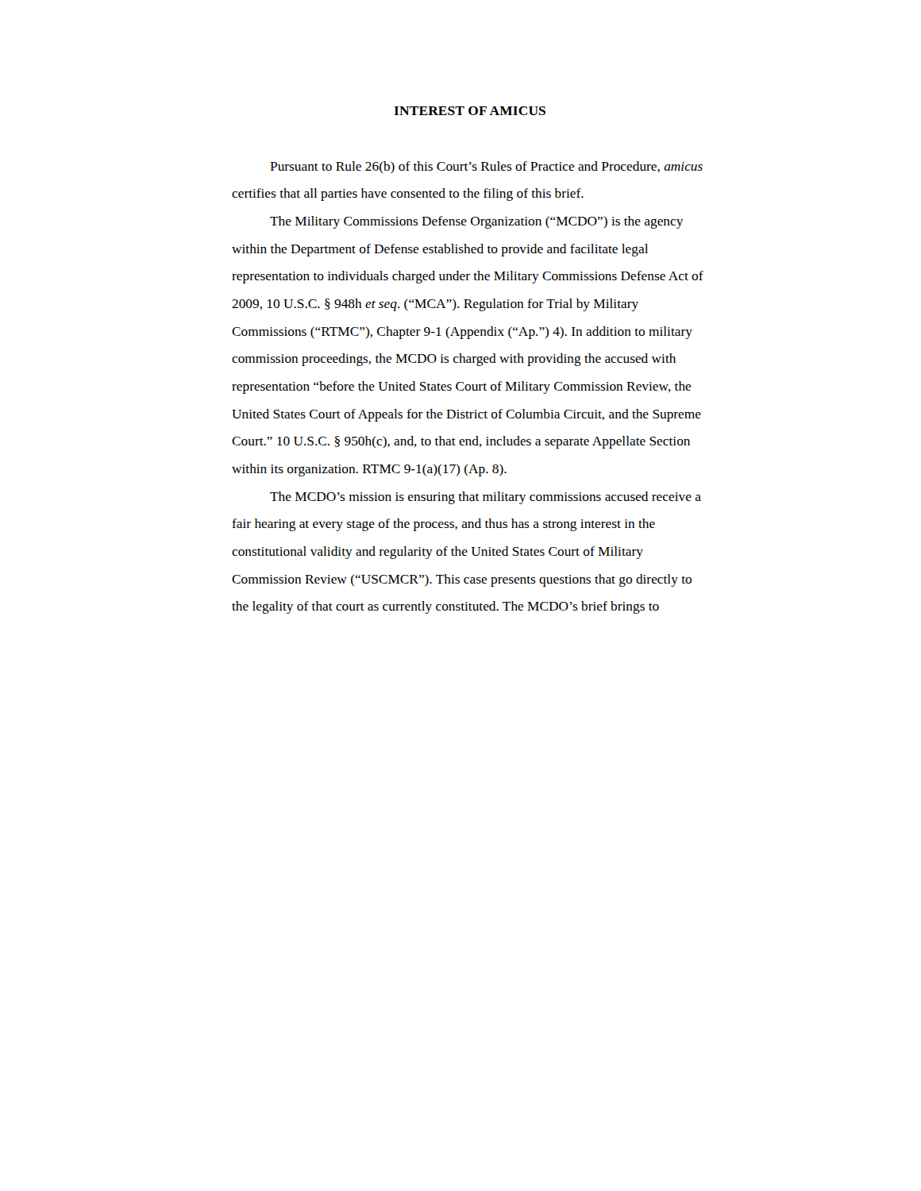INTEREST OF AMICUS
Pursuant to Rule 26(b) of this Court’s Rules of Practice and Procedure, amicus certifies that all parties have consented to the filing of this brief.
The Military Commissions Defense Organization (“MCDO”) is the agency within the Department of Defense established to provide and facilitate legal representation to individuals charged under the Military Commissions Defense Act of 2009, 10 U.S.C. § 948h et seq. (“MCA”). Regulation for Trial by Military Commissions (“RTMC”), Chapter 9-1 (Appendix (“Ap.”) 4). In addition to military commission proceedings, the MCDO is charged with providing the accused with representation “before the United States Court of Military Commission Review, the United States Court of Appeals for the District of Columbia Circuit, and the Supreme Court.” 10 U.S.C. § 950h(c), and, to that end, includes a separate Appellate Section within its organization. RTMC 9-1(a)(17) (Ap. 8).
The MCDO’s mission is ensuring that military commissions accused receive a fair hearing at every stage of the process, and thus has a strong interest in the constitutional validity and regularity of the United States Court of Military Commission Review (“USCMCR”). This case presents questions that go directly to the legality of that court as currently constituted. The MCDO’s brief brings to